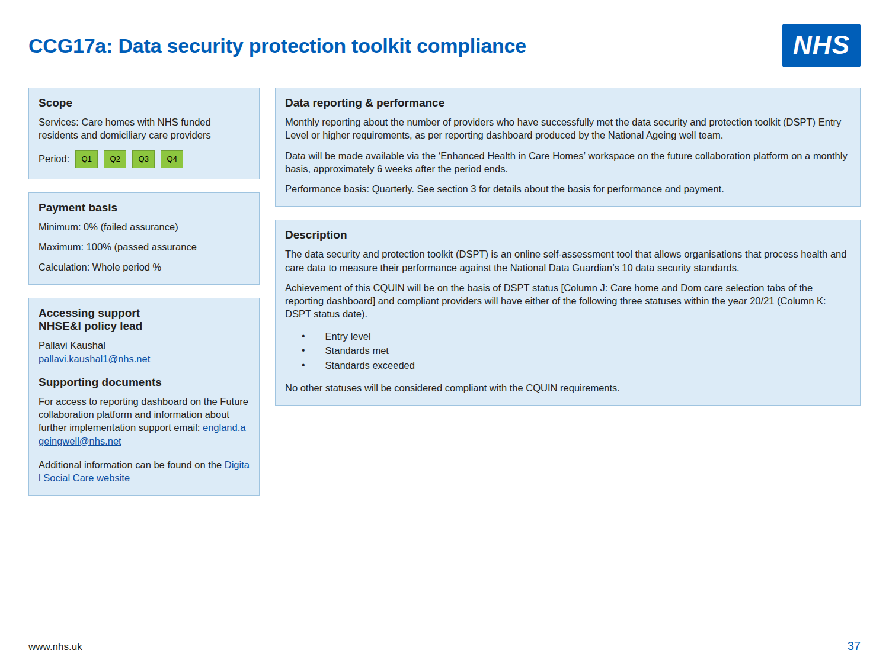CCG17a: Data security protection toolkit compliance
NHS
Scope
Services: Care homes with NHS funded residents and domiciliary care providers
Period: Q1 Q2 Q3 Q4
Payment basis
Minimum: 0% (failed assurance)
Maximum: 100% (passed assurance
Calculation: Whole period %
Accessing support
NHSE&I policy lead
Pallavi Kaushal
pallavi.kaushal1@nhs.net
Supporting documents
For access to reporting dashboard on the Future collaboration platform and information about further implementation support email: england.ageingwell@nhs.net
Additional information can be found on the Digital Social Care website
Data reporting & performance
Monthly reporting about the number of providers who have successfully met the data security and protection toolkit (DSPT) Entry Level or higher requirements, as per reporting dashboard produced by the National Ageing well team.
Data will be made available via the ‘Enhanced Health in Care Homes’ workspace on the future collaboration platform on a monthly basis, approximately 6 weeks after the period ends.
Performance basis: Quarterly. See section 3 for details about the basis for performance and payment.
Description
The data security and protection toolkit (DSPT) is an online self-assessment tool that allows organisations that process health and care data to measure their performance against the National Data Guardian’s 10 data security standards.
Achievement of this CQUIN will be on the basis of DSPT status [Column J: Care home and Dom care selection tabs of the reporting dashboard] and compliant providers will have either of the following three statuses within the year 20/21 (Column K: DSPT status date).
Entry level
Standards met
Standards exceeded
No other statuses will be considered compliant with the CQUIN requirements.
www.nhs.uk 37